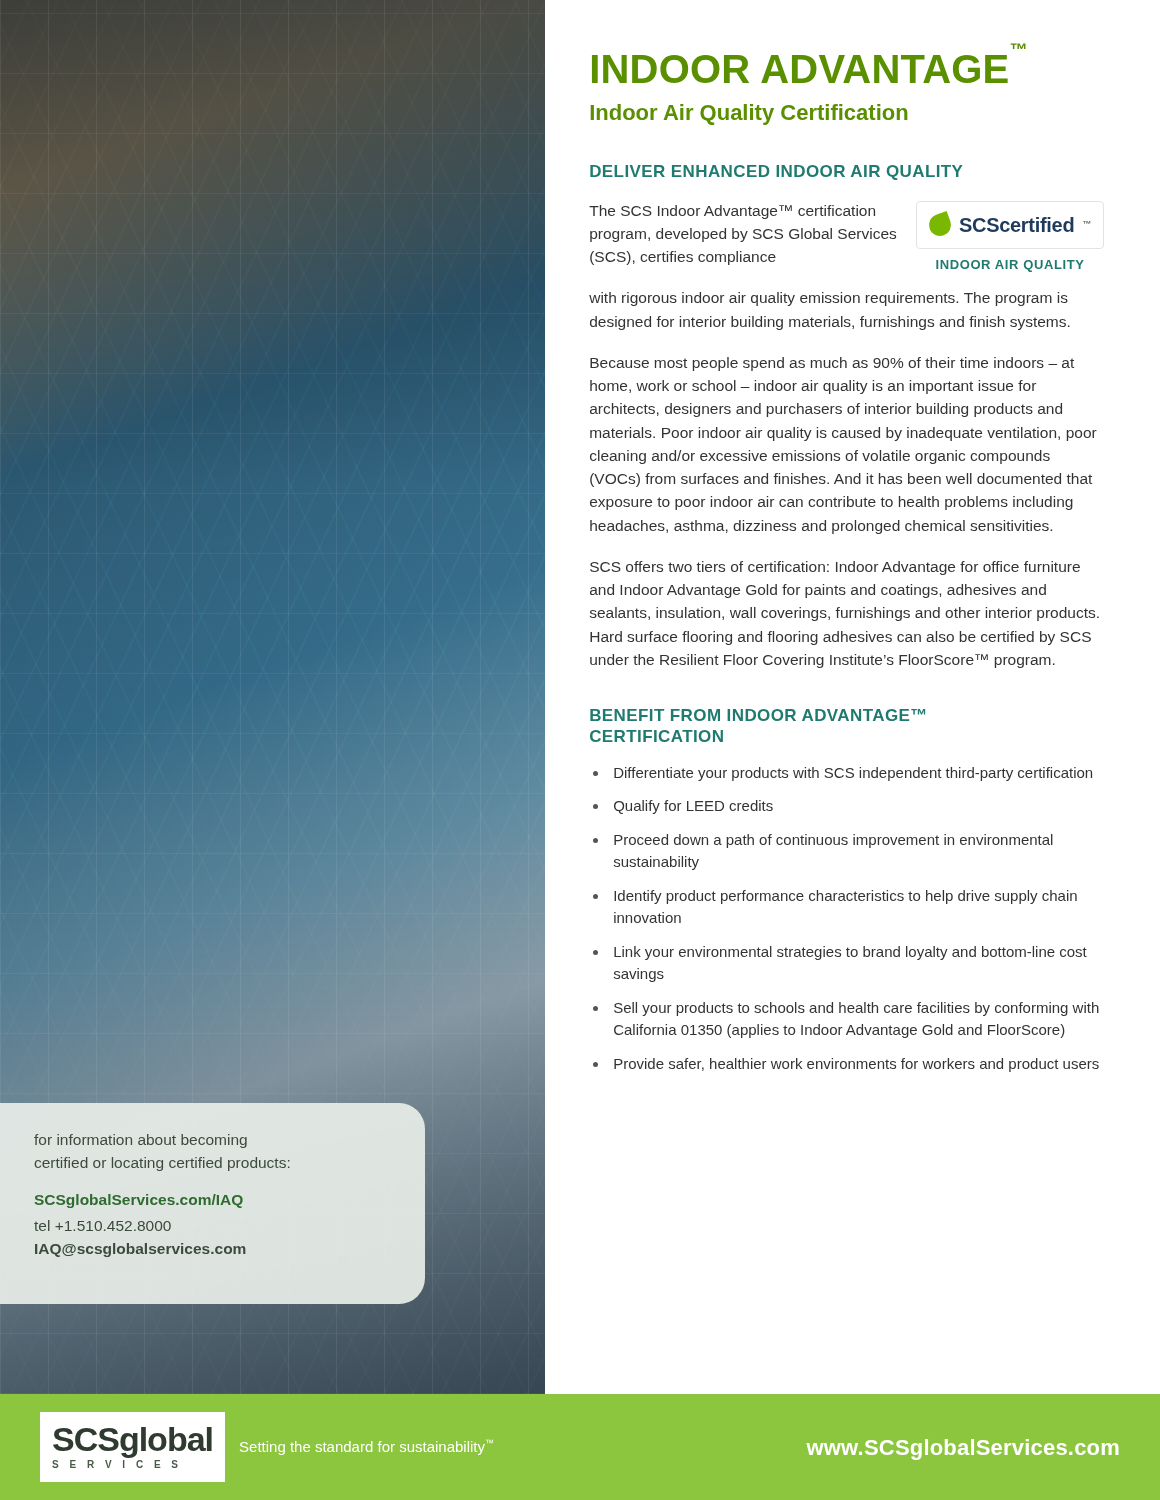for information about becoming
certified or locating certified products:
SCSglobalServices.com/IAQ tel +1.510.452.8000 IAQ@scsglobalservices.com
INDOOR ADVANTAGE™
Indoor Air Quality Certification
Deliver Enhanced Indoor Air Quality
The SCS Indoor Advantage™ certification program, developed by SCS Global Services (SCS), certifies compliance
SCScertified™
Indoor Air Quality
with rigorous indoor air quality emission requirements. The program is designed for interior building materials, furnishings and finish systems.
Because most people spend as much as 90% of their time indoors – at home, work or school – indoor air quality is an important issue for architects, designers and purchasers of interior building products and materials. Poor indoor air quality is caused by inadequate ventilation, poor cleaning and/or excessive emissions of volatile organic compounds (VOCs) from surfaces and finishes. And it has been well documented that exposure to poor indoor air can contribute to health problems including headaches, asthma, dizziness and prolonged chemical sensitivities.
SCS offers two tiers of certification: Indoor Advantage for office furniture and Indoor Advantage Gold for paints and coatings, adhesives and sealants, insulation, wall coverings, furnishings and other interior products. Hard surface flooring and flooring adhesives can also be certified by SCS under the Resilient Floor Covering Institute’s FloorScore™ program.
Benefit from Indoor Advantage™
Certification
Differentiate your products with SCS independent third-party certification
Qualify for LEED credits
Proceed down a path of continuous improvement in environmental sustainability
Identify product performance characteristics to help drive supply chain innovation
Link your environmental strategies to brand loyalty and bottom-line cost savings
Sell your products to schools and health care facilities by conforming with California 01350 (applies to Indoor Advantage Gold and FloorScore)
Provide safer, healthier work environments for workers and product users
SCSglobalS E R V I C E S
Setting the standard for sustainability™
www.SCSglobalServices.com